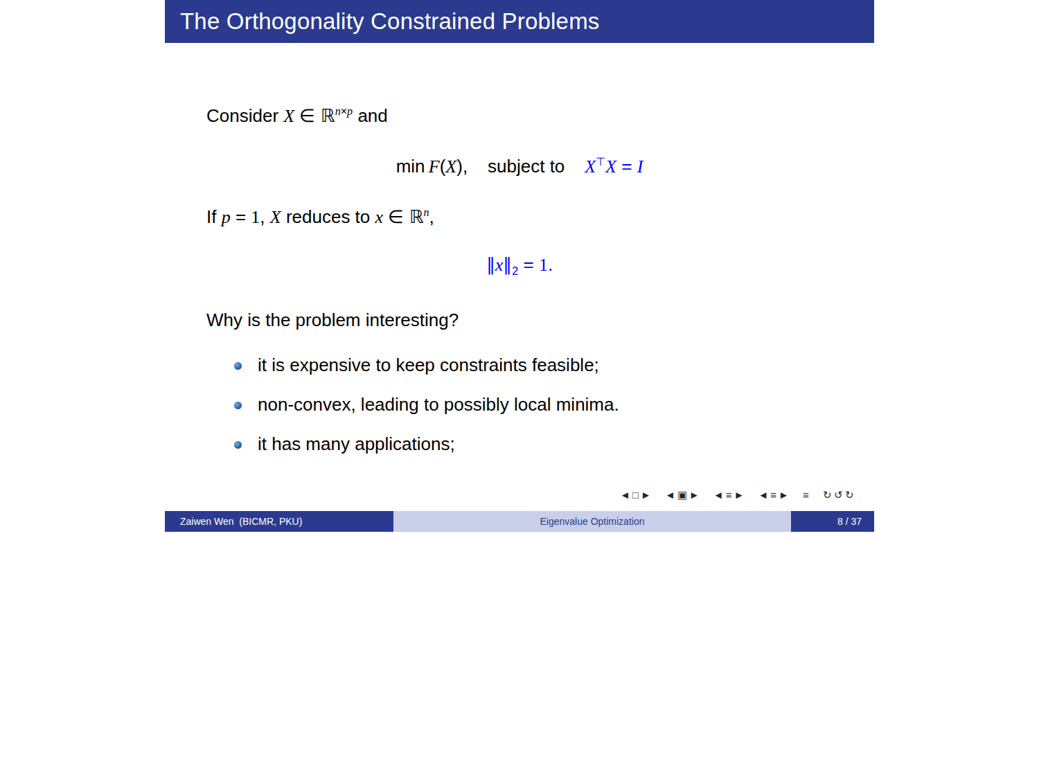The Orthogonality Constrained Problems
Consider X ∈ ℝn×p and
min F(X), subject to X⊤X = I
If p = 1, X reduces to x ∈ ℝn,
∥x∥2 = 1.
Why is the problem interesting?
it is expensive to keep constraints feasible;
non-convex, leading to possibly local minima.
it has many applications;
◄□► ◄▣► ◄≡► ◄≡► ≡ ↻↺↻
Zaiwen Wen (BICMR, PKU)
Eigenvalue Optimization
8 / 37